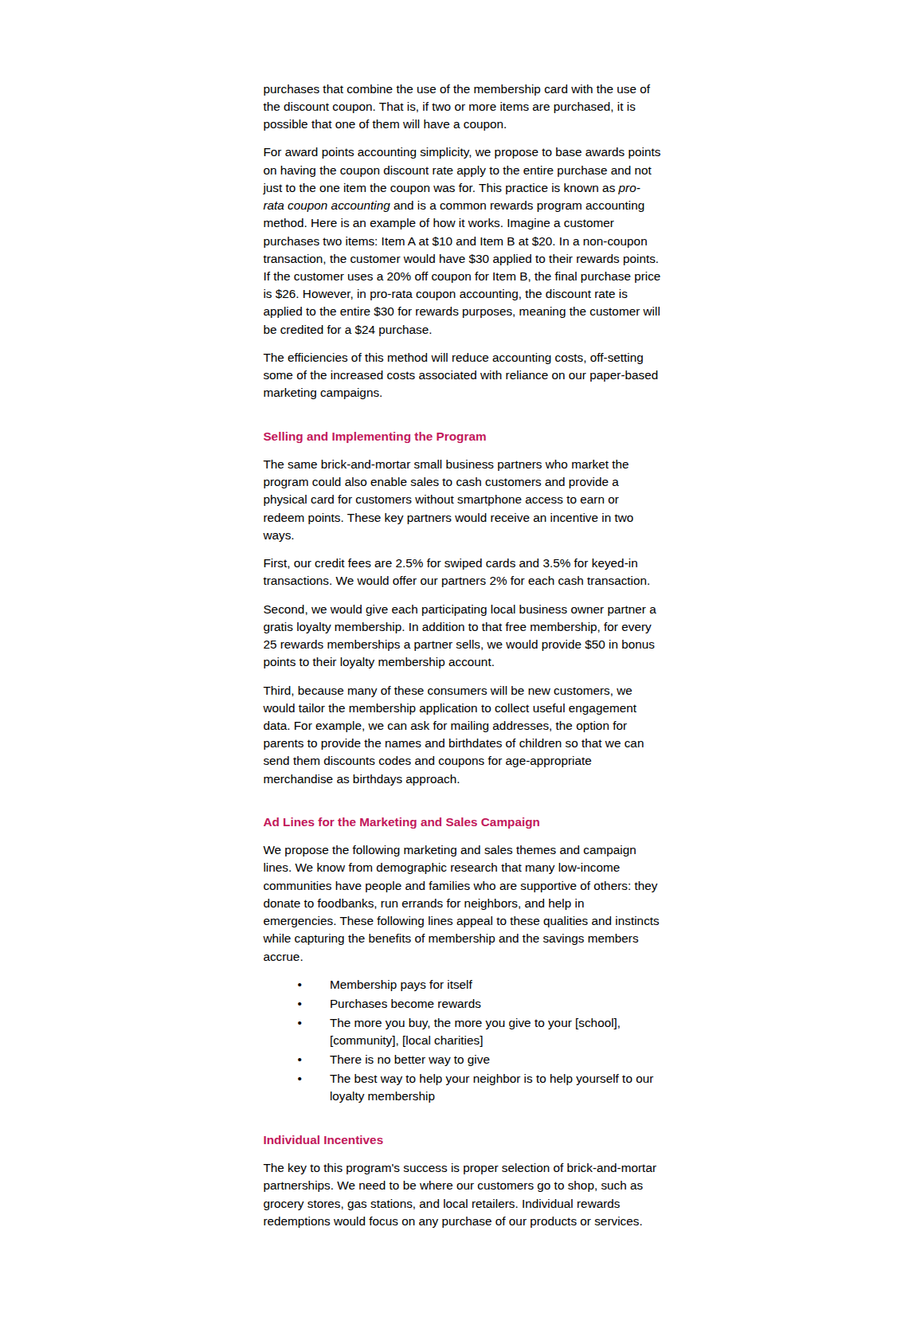purchases that combine the use of the membership card with the use of the discount coupon. That is, if two or more items are purchased, it is possible that one of them will have a coupon.
For award points accounting simplicity, we propose to base awards points on having the coupon discount rate apply to the entire purchase and not just to the one item the coupon was for. This practice is known as pro-rata coupon accounting and is a common rewards program accounting method. Here is an example of how it works. Imagine a customer purchases two items: Item A at $10 and Item B at $20. In a non-coupon transaction, the customer would have $30 applied to their rewards points. If the customer uses a 20% off coupon for Item B, the final purchase price is $26. However, in pro-rata coupon accounting, the discount rate is applied to the entire $30 for rewards purposes, meaning the customer will be credited for a $24 purchase.
The efficiencies of this method will reduce accounting costs, off-setting some of the increased costs associated with reliance on our paper-based marketing campaigns.
Selling and Implementing the Program
The same brick-and-mortar small business partners who market the program could also enable sales to cash customers and provide a physical card for customers without smartphone access to earn or redeem points. These key partners would receive an incentive in two ways.
First, our credit fees are 2.5% for swiped cards and 3.5% for keyed-in transactions. We would offer our partners 2% for each cash transaction.
Second, we would give each participating local business owner partner a gratis loyalty membership. In addition to that free membership, for every 25 rewards memberships a partner sells, we would provide $50 in bonus points to their loyalty membership account.
Third, because many of these consumers will be new customers, we would tailor the membership application to collect useful engagement data. For example, we can ask for mailing addresses, the option for parents to provide the names and birthdates of children so that we can send them discounts codes and coupons for age-appropriate merchandise as birthdays approach.
Ad Lines for the Marketing and Sales Campaign
We propose the following marketing and sales themes and campaign lines. We know from demographic research that many low-income communities have people and families who are supportive of others: they donate to foodbanks, run errands for neighbors, and help in emergencies. These following lines appeal to these qualities and instincts while capturing the benefits of membership and the savings members accrue.
Membership pays for itself
Purchases become rewards
The more you buy, the more you give to your [school], [community], [local charities]
There is no better way to give
The best way to help your neighbor is to help yourself to our loyalty membership
Individual Incentives
The key to this program's success is proper selection of brick-and-mortar partnerships. We need to be where our customers go to shop, such as grocery stores, gas stations, and local retailers. Individual rewards redemptions would focus on any purchase of our products or services.